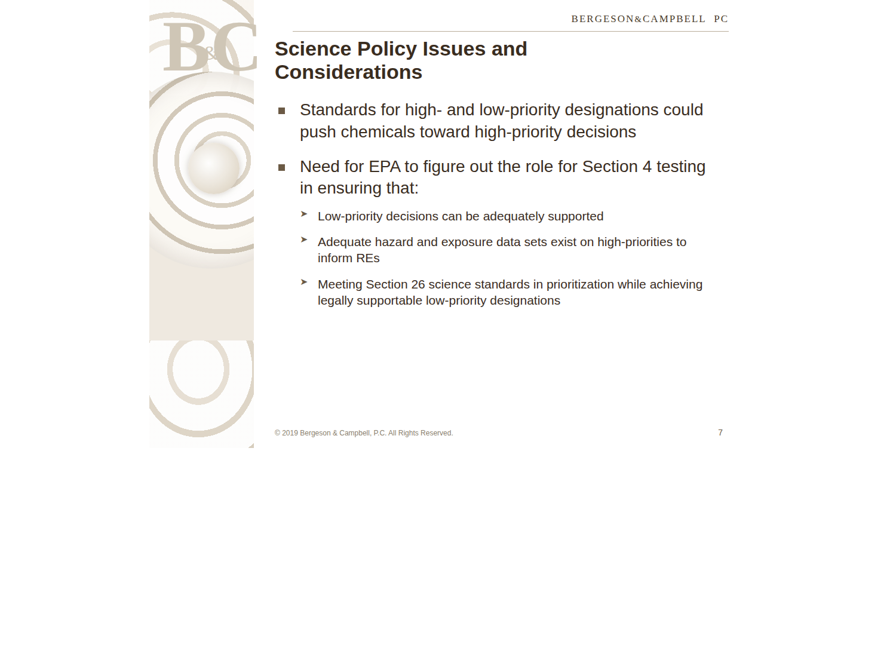B&C
BERGESON&CAMPBELL PC
Science Policy Issues and
Considerations
Standards for high- and low-priority designations could push chemicals toward high-priority decisions
Need for EPA to figure out the role for Section 4 testing in ensuring that:
Low-priority decisions can be adequately supported
Adequate hazard and exposure data sets exist on high-priorities to inform REs
Meeting Section 26 science standards in prioritization while achieving legally supportable low-priority designations
© 2019 Bergeson & Campbell, P.C. All Rights Reserved.
7